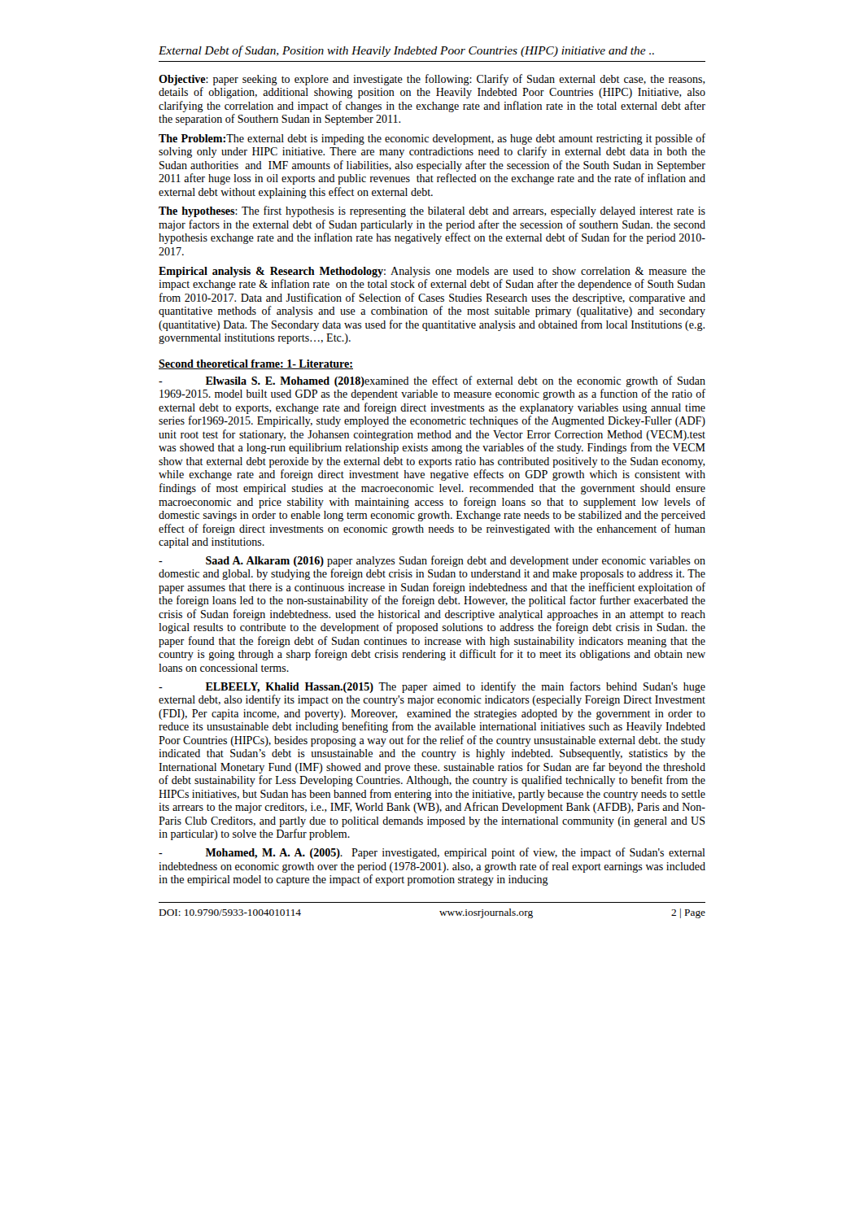External Debt of Sudan, Position with Heavily Indebted Poor Countries (HIPC) initiative and the ..
Objective: paper seeking to explore and investigate the following: Clarify of Sudan external debt case, the reasons, details of obligation, additional showing position on the Heavily Indebted Poor Countries (HIPC) Initiative, also clarifying the correlation and impact of changes in the exchange rate and inflation rate in the total external debt after the separation of Southern Sudan in September 2011.
The Problem: The external debt is impeding the economic development, as huge debt amount restricting it possible of solving only under HIPC initiative. There are many contradictions need to clarify in external debt data in both the Sudan authorities and IMF amounts of liabilities, also especially after the secession of the South Sudan in September 2011 after huge loss in oil exports and public revenues that reflected on the exchange rate and the rate of inflation and external debt without explaining this effect on external debt.
The hypotheses: The first hypothesis is representing the bilateral debt and arrears, especially delayed interest rate is major factors in the external debt of Sudan particularly in the period after the secession of southern Sudan. the second hypothesis exchange rate and the inflation rate has negatively effect on the external debt of Sudan for the period 2010-2017.
Empirical analysis & Research Methodology: Analysis one models are used to show correlation & measure the impact exchange rate & inflation rate on the total stock of external debt of Sudan after the dependence of South Sudan from 2010-2017. Data and Justification of Selection of Cases Studies Research uses the descriptive, comparative and quantitative methods of analysis and use a combination of the most suitable primary (qualitative) and secondary (quantitative) Data. The Secondary data was used for the quantitative analysis and obtained from local Institutions (e.g. governmental institutions reports…, Etc.).
Second theoretical frame: 1- Literature:
- Elwasila S. E. Mohamed (2018) examined the effect of external debt on the economic growth of Sudan 1969-2015. model built used GDP as the dependent variable to measure economic growth as a function of the ratio of external debt to exports, exchange rate and foreign direct investments as the explanatory variables using annual time series for1969-2015. Empirically, study employed the econometric techniques of the Augmented Dickey-Fuller (ADF) unit root test for stationary, the Johansen cointegration method and the Vector Error Correction Method (VECM).test was showed that a long-run equilibrium relationship exists among the variables of the study. Findings from the VECM show that external debt peroxide by the external debt to exports ratio has contributed positively to the Sudan economy, while exchange rate and foreign direct investment have negative effects on GDP growth which is consistent with findings of most empirical studies at the macroeconomic level. recommended that the government should ensure macroeconomic and price stability with maintaining access to foreign loans so that to supplement low levels of domestic savings in order to enable long term economic growth. Exchange rate needs to be stabilized and the perceived effect of foreign direct investments on economic growth needs to be reinvestigated with the enhancement of human capital and institutions.
- Saad A. Alkaram (2016) paper analyzes Sudan foreign debt and development under economic variables on domestic and global. by studying the foreign debt crisis in Sudan to understand it and make proposals to address it. The paper assumes that there is a continuous increase in Sudan foreign indebtedness and that the inefficient exploitation of the foreign loans led to the non-sustainability of the foreign debt. However, the political factor further exacerbated the crisis of Sudan foreign indebtedness. used the historical and descriptive analytical approaches in an attempt to reach logical results to contribute to the development of proposed solutions to address the foreign debt crisis in Sudan. the paper found that the foreign debt of Sudan continues to increase with high sustainability indicators meaning that the country is going through a sharp foreign debt crisis rendering it difficult for it to meet its obligations and obtain new loans on concessional terms.
- ELBEELY, Khalid Hassan.(2015) The paper aimed to identify the main factors behind Sudan's huge external debt, also identify its impact on the country's major economic indicators (especially Foreign Direct Investment (FDI), Per capita income, and poverty). Moreover, examined the strategies adopted by the government in order to reduce its unsustainable debt including benefiting from the available international initiatives such as Heavily Indebted Poor Countries (HIPCs), besides proposing a way out for the relief of the country unsustainable external debt. the study indicated that Sudan’s debt is unsustainable and the country is highly indebted. Subsequently, statistics by the International Monetary Fund (IMF) showed and prove these. sustainable ratios for Sudan are far beyond the threshold of debt sustainability for Less Developing Countries. Although, the country is qualified technically to benefit from the HIPCs initiatives, but Sudan has been banned from entering into the initiative, partly because the country needs to settle its arrears to the major creditors, i.e., IMF, World Bank (WB), and African Development Bank (AFDB), Paris and Non-Paris Club Creditors, and partly due to political demands imposed by the international community (in general and US in particular) to solve the Darfur problem.
- Mohamed, M. A. A. (2005). Paper investigated, empirical point of view, the impact of Sudan's external indebtedness on economic growth over the period (1978-2001). also, a growth rate of real export earnings was included in the empirical model to capture the impact of export promotion strategy in inducing
DOI: 10.9790/5933-1004010114 www.iosrjournals.org 2 | Page